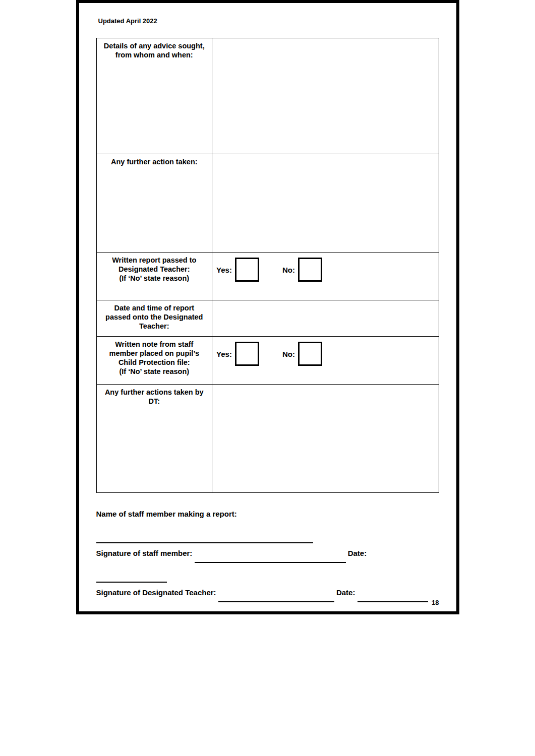Updated April 2022
| Details of any advice sought, from whom and when: | |
| Any further action taken: | |
| Written report passed to Designated Teacher: (If ‘No’ state reason) | Yes: No: |
| Date and time of report passed onto the Designated Teacher: | |
| Written note from staff member placed on pupil’s Child Protection file: (If ‘No’ state reason) | Yes: No: |
| Any further actions taken by DT: | |
Name of staff member making a report:
Signature of staff member: Date:
Signature of Designated Teacher: Date:
18